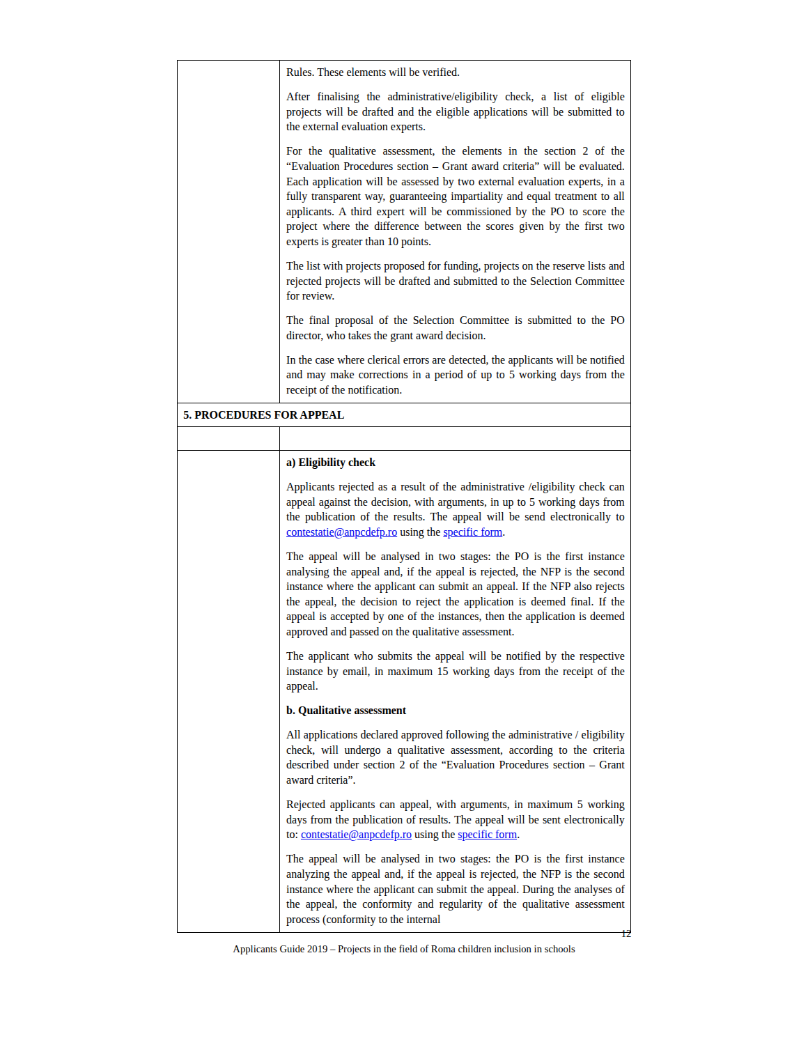| | Rules. These elements will be verified. After finalising the administrative/eligibility check, a list of eligible projects will be drafted and the eligible applications will be submitted to the external evaluation experts. For the qualitative assessment, the elements in the section 2 of the “Evaluation Procedures section – Grant award criteria” will be evaluated. Each application will be assessed by two external evaluation experts, in a fully transparent way, guaranteeing impartiality and equal treatment to all applicants. A third expert will be commissioned by the PO to score the project where the difference between the scores given by the first two experts is greater than 10 points. The list with projects proposed for funding, projects on the reserve lists and rejected projects will be drafted and submitted to the Selection Committee for review. The final proposal of the Selection Committee is submitted to the PO director, who takes the grant award decision. In the case where clerical errors are detected, the applicants will be notified and may make corrections in a period of up to 5 working days from the receipt of the notification. |
| 5. PROCEDURES FOR APPEAL |
| | a) Eligibility check Applicants rejected as a result of the administrative /eligibility check can appeal against the decision, with arguments, in up to 5 working days from the publication of the results. The appeal will be send electronically to contestatie@anpcdefp.ro using the specific form . The appeal will be analysed in two stages: the PO is the first instance analysing the appeal and, if the appeal is rejected, the NFP is the second instance where the applicant can submit an appeal. If the NFP also rejects the appeal, the decision to reject the application is deemed final. If the appeal is accepted by one of the instances, then the application is deemed approved and passed on the qualitative assessment. The applicant who submits the appeal will be notified by the respective instance by email, in maximum 15 working days from the receipt of the appeal. b. Qualitative assessment All applications declared approved following the administrative / eligibility check, will undergo a qualitative assessment, according to the criteria described under section 2 of the “Evaluation Procedures section – Grant award criteria”. Rejected applicants can appeal, with arguments, in maximum 5 working days from the publication of results. The appeal will be sent electronically to: contestatie@anpcdefp.ro using the specific form . The appeal will be analysed in two stages: the PO is the first instance analyzing the appeal and, if the appeal is rejected, the NFP is the second instance where the applicant can submit the appeal. During the analyses of the appeal, the conformity and regularity of the qualitative assessment process (conformity to the internal |
12
Applicants Guide 2019 – Projects in the field of Roma children inclusion in schools